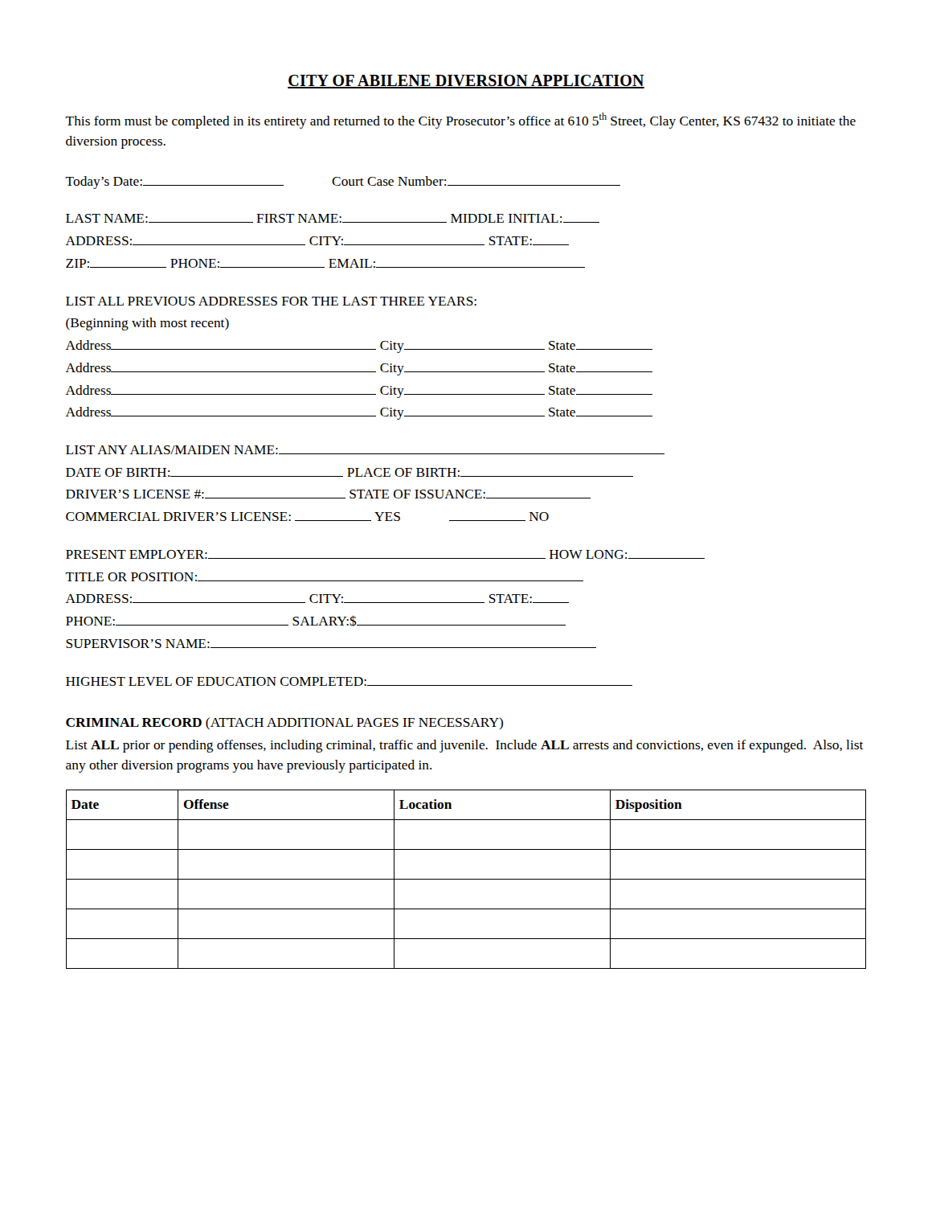CITY OF ABILENE DIVERSION APPLICATION
This form must be completed in its entirety and returned to the City Prosecutor’s office at 610 5th Street, Clay Center, KS 67432 to initiate the diversion process.
Today’s Date: Court Case Number:
LAST NAME: FIRST NAME: MIDDLE INITIAL:
ADDRESS: CITY: STATE:
ZIP: PHONE: EMAIL:
LIST ALL PREVIOUS ADDRESSES FOR THE LAST THREE YEARS:
(Beginning with most recent)
Address City State
Address City State
Address City State
Address City State
LIST ANY ALIAS/MAIDEN NAME:
DATE OF BIRTH: PLACE OF BIRTH:
DRIVER’S LICENSE #: STATE OF ISSUANCE:
COMMERCIAL DRIVER’S LICENSE: YES NO
PRESENT EMPLOYER: HOW LONG:
TITLE OR POSITION:
ADDRESS: CITY: STATE:
PHONE: SALARY:$
SUPERVISOR’S NAME:
HIGHEST LEVEL OF EDUCATION COMPLETED:
CRIMINAL RECORD (ATTACH ADDITIONAL PAGES IF NECESSARY)
List ALL prior or pending offenses, including criminal, traffic and juvenile. Include ALL arrests and convictions, even if expunged. Also, list any other diversion programs you have previously participated in.
| Date | Offense | Location | Disposition |
| --- | --- | --- | --- |